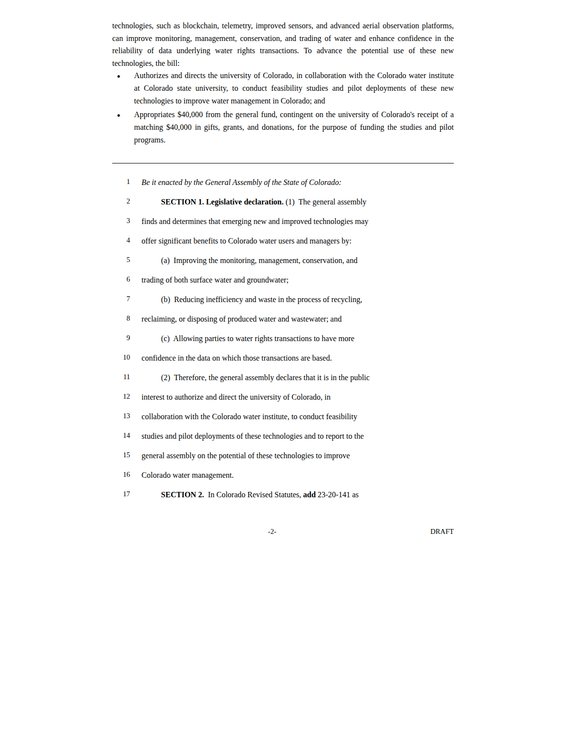technologies, such as blockchain, telemetry, improved sensors, and advanced aerial observation platforms, can improve monitoring, management, conservation, and trading of water and enhance confidence in the reliability of data underlying water rights transactions. To advance the potential use of these new technologies, the bill:
Authorizes and directs the university of Colorado, in collaboration with the Colorado water institute at Colorado state university, to conduct feasibility studies and pilot deployments of these new technologies to improve water management in Colorado; and
Appropriates $40,000 from the general fund, contingent on the university of Colorado's receipt of a matching $40,000 in gifts, grants, and donations, for the purpose of funding the studies and pilot programs.
1
Be it enacted by the General Assembly of the State of Colorado:
2
SECTION 1. Legislative declaration. (1) The general assembly
3
finds and determines that emerging new and improved technologies may
4
offer significant benefits to Colorado water users and managers by:
5
(a) Improving the monitoring, management, conservation, and
6
trading of both surface water and groundwater;
7
(b) Reducing inefficiency and waste in the process of recycling,
8
reclaiming, or disposing of produced water and wastewater; and
9
(c) Allowing parties to water rights transactions to have more
10
confidence in the data on which those transactions are based.
11
(2) Therefore, the general assembly declares that it is in the public
12
interest to authorize and direct the university of Colorado, in
13
collaboration with the Colorado water institute, to conduct feasibility
14
studies and pilot deployments of these technologies and to report to the
15
general assembly on the potential of these technologies to improve
16
Colorado water management.
17
SECTION 2. In Colorado Revised Statutes, add 23-20-141 as
-2-
DRAFT